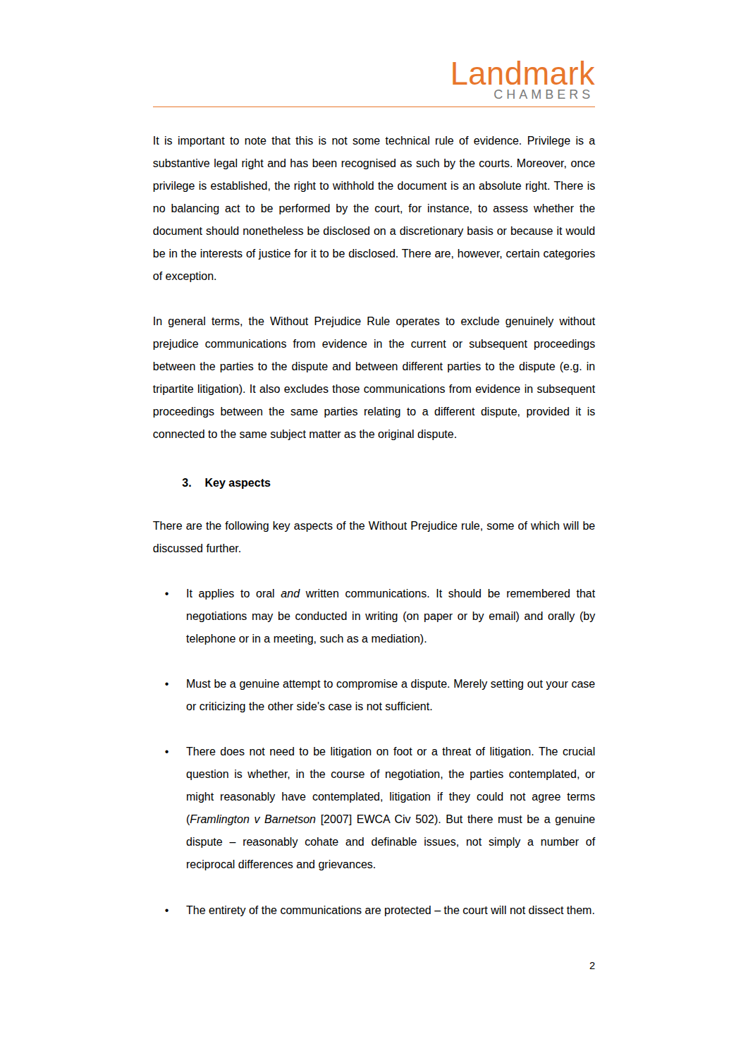Landmark
CHAMBERS
It is important to note that this is not some technical rule of evidence. Privilege is a substantive legal right and has been recognised as such by the courts. Moreover, once privilege is established, the right to withhold the document is an absolute right. There is no balancing act to be performed by the court, for instance, to assess whether the document should nonetheless be disclosed on a discretionary basis or because it would be in the interests of justice for it to be disclosed. There are, however, certain categories of exception.
In general terms, the Without Prejudice Rule operates to exclude genuinely without prejudice communications from evidence in the current or subsequent proceedings between the parties to the dispute and between different parties to the dispute (e.g. in tripartite litigation). It also excludes those communications from evidence in subsequent proceedings between the same parties relating to a different dispute, provided it is connected to the same subject matter as the original dispute.
3. Key aspects
There are the following key aspects of the Without Prejudice rule, some of which will be discussed further.
It applies to oral and written communications. It should be remembered that negotiations may be conducted in writing (on paper or by email) and orally (by telephone or in a meeting, such as a mediation).
Must be a genuine attempt to compromise a dispute. Merely setting out your case or criticizing the other side's case is not sufficient.
There does not need to be litigation on foot or a threat of litigation. The crucial question is whether, in the course of negotiation, the parties contemplated, or might reasonably have contemplated, litigation if they could not agree terms (Framlington v Barnetson [2007] EWCA Civ 502). But there must be a genuine dispute – reasonably cohate and definable issues, not simply a number of reciprocal differences and grievances.
The entirety of the communications are protected – the court will not dissect them.
2